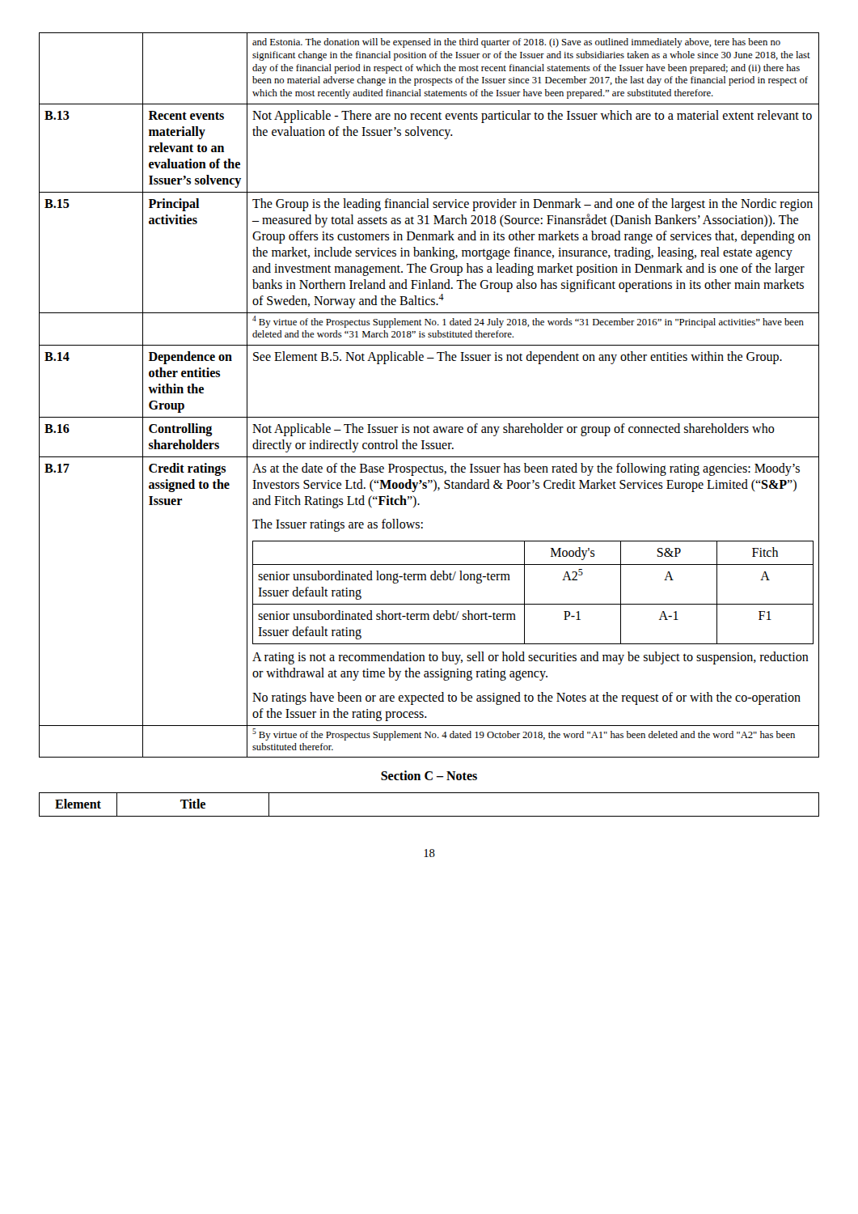| | | and Estonia. The donation will be expensed in the third quarter of 2018. (i) Save as outlined immediately above, tere has been no significant change in the financial position of the Issuer or of the Issuer and its subsidiaries taken as a whole since 30 June 2018, the last day of the financial period in respect of which the most recent financial statements of the Issuer have been prepared; and (ii) there has been no material adverse change in the prospects of the Issuer since 31 December 2017, the last day of the financial period in respect of which the most recently audited financial statements of the Issuer have been prepared.” are substituted therefore. |
| B.13 | Recent events materially relevant to an evaluation of the Issuer’s solvency | Not Applicable - There are no recent events particular to the Issuer which are to a material extent relevant to the evaluation of the Issuer’s solvency. |
| B.15 | Principal activities | The Group is the leading financial service provider in Denmark – and one of the largest in the Nordic region – measured by total assets as at 31 March 2018 (Source: Finansrådet (Danish Bankers’ Association)). The Group offers its customers in Denmark and in its other markets a broad range of services that, depending on the market, include services in banking, mortgage finance, insurance, trading, leasing, real estate agency and investment management. The Group has a leading market position in Denmark and is one of the larger banks in Northern Ireland and Finland. The Group also has significant operations in its other main markets of Sweden, Norway and the Baltics. 4 |
| | | 4 By virtue of the Prospectus Supplement No. 1 dated 24 July 2018, the words “31 December 2016” in "Principal activities” have been deleted and the words “31 March 2018” is substituted therefore. |
| B.14 | Dependence on other entities within the Group | See Element B.5. Not Applicable – The Issuer is not dependent on any other entities within the Group. |
| B.16 | Controlling shareholders | Not Applicable – The Issuer is not aware of any shareholder or group of connected shareholders who directly or indirectly control the Issuer. |
| B.17 | Credit ratings assigned to the Issuer | As at the date of the Base Prospectus, the Issuer has been rated by the following rating agencies: Moody’s Investors Service Ltd. (“ Moody’s ”), Standard & Poor’s Credit Market Services Europe Limited (“ S&P ”) and Fitch Ratings Ltd (“ Fitch ”). The Issuer ratings are as follows: / / Moody's / S&P / Fitch / / senior unsubordinated long-term debt/ long-term Issuer default rating / A2 5 / A / A / / senior unsubordinated short-term debt/ short-term Issuer default rating / P-1 / A-1 / F1 / A rating is not a recommendation to buy, sell or hold securities and may be subject to suspension, reduction or withdrawal at any time by the assigning rating agency. No ratings have been or are expected to be assigned to the Notes at the request of or with the co-operation of the Issuer in the rating process. |
| | | 5 By virtue of the Prospectus Supplement No. 4 dated 19 October 2018, the word "A1" has been deleted and the word "A2" has been substituted therefor. |
Section C – Notes
| Element | Title | |
18